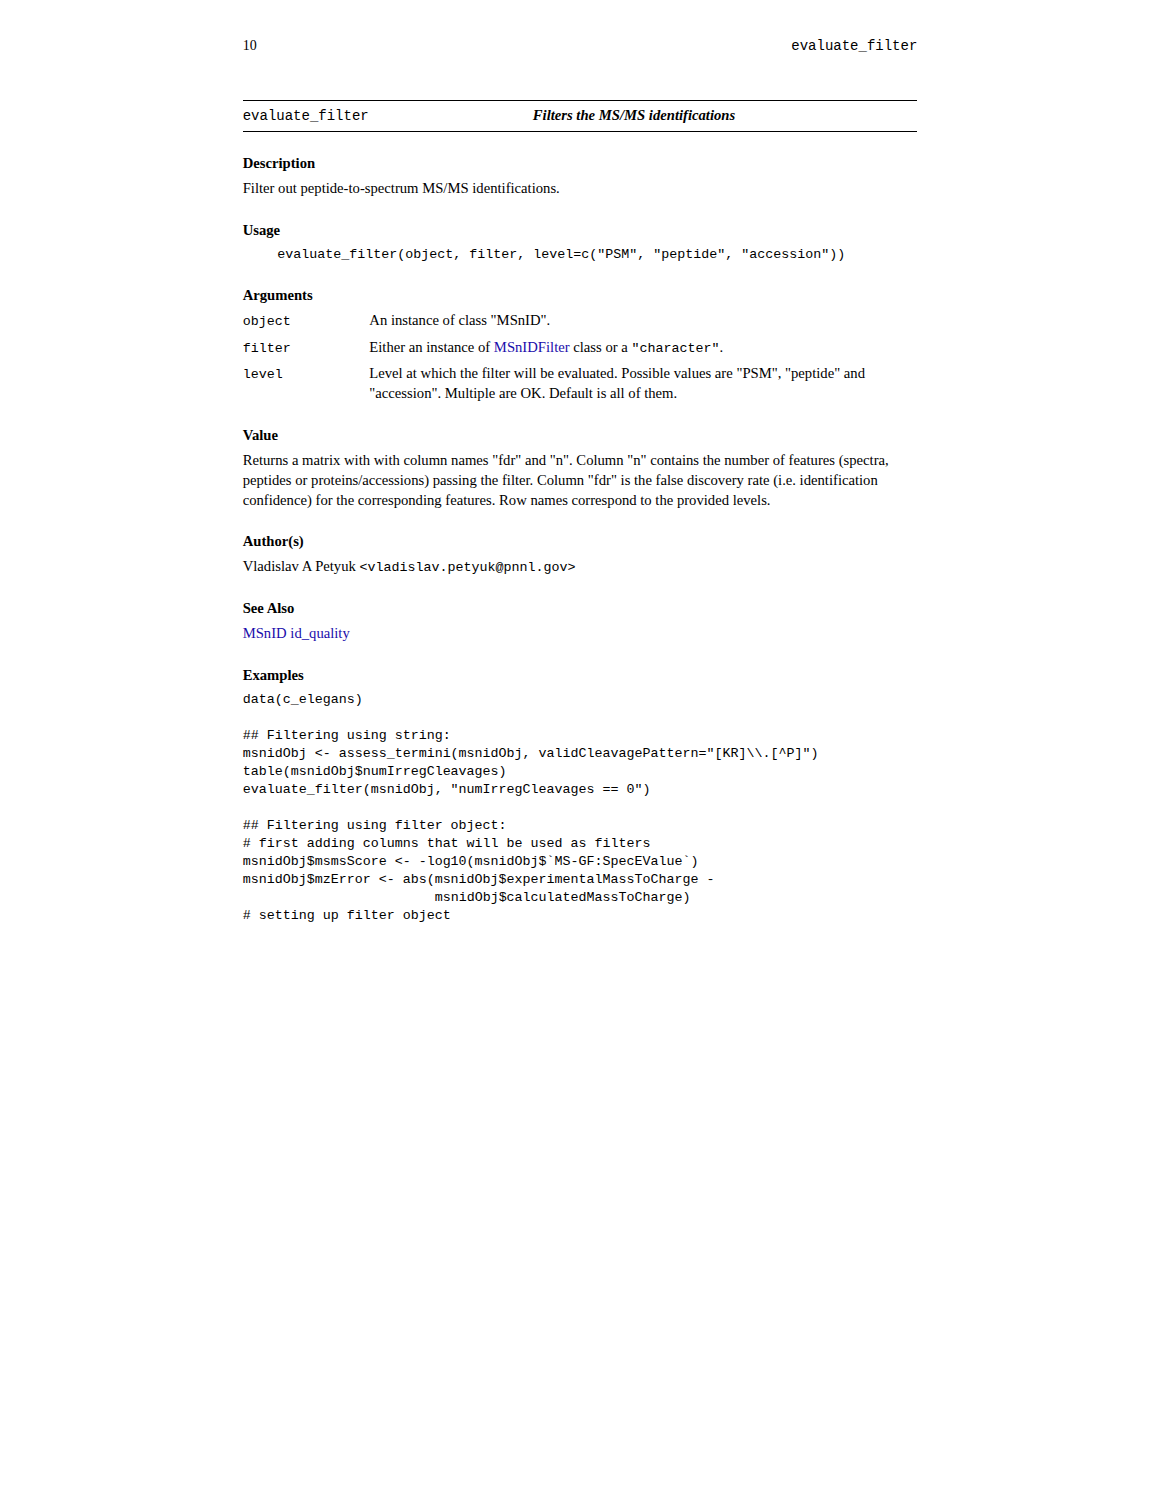10 evaluate_filter
evaluate_filter Filters the MS/MS identifications
Description
Filter out peptide-to-spectrum MS/MS identifications.
Usage
evaluate_filter(object, filter, level=c("PSM", "peptide", "accession"))
Arguments
object
An instance of class "MSnID".
filter
Either an instance of MSnIDFilter class or a "character".
level
Level at which the filter will be evaluated. Possible values are "PSM", "peptide" and "accession". Multiple are OK. Default is all of them.
Value
Returns a matrix with with column names "fdr" and "n". Column "n" contains the number of features (spectra, peptides or proteins/accessions) passing the filter. Column "fdr" is the false discovery rate (i.e. identification confidence) for the corresponding features. Row names correspond to the provided levels.
Author(s)
Vladislav A Petyuk <vladislav.petyuk@pnnl.gov>
See Also
MSnID id_quality
Examples
data(c_elegans)

## Filtering using string:
msnidObj <- assess_termini(msnidObj, validCleavagePattern="[KR]\\.[^P]")
table(msnidObj$numIrregCleavages)
evaluate_filter(msnidObj, "numIrregCleavages == 0")

## Filtering using filter object:
# first adding columns that will be used as filters
msnidObj$msmsScore <- -log10(msnidObj$`MS-GF:SpecEValue`)
msnidObj$mzError <- abs(msnidObj$experimentalMassToCharge -
                        msnidObj$calculatedMassToCharge)
# setting up filter object